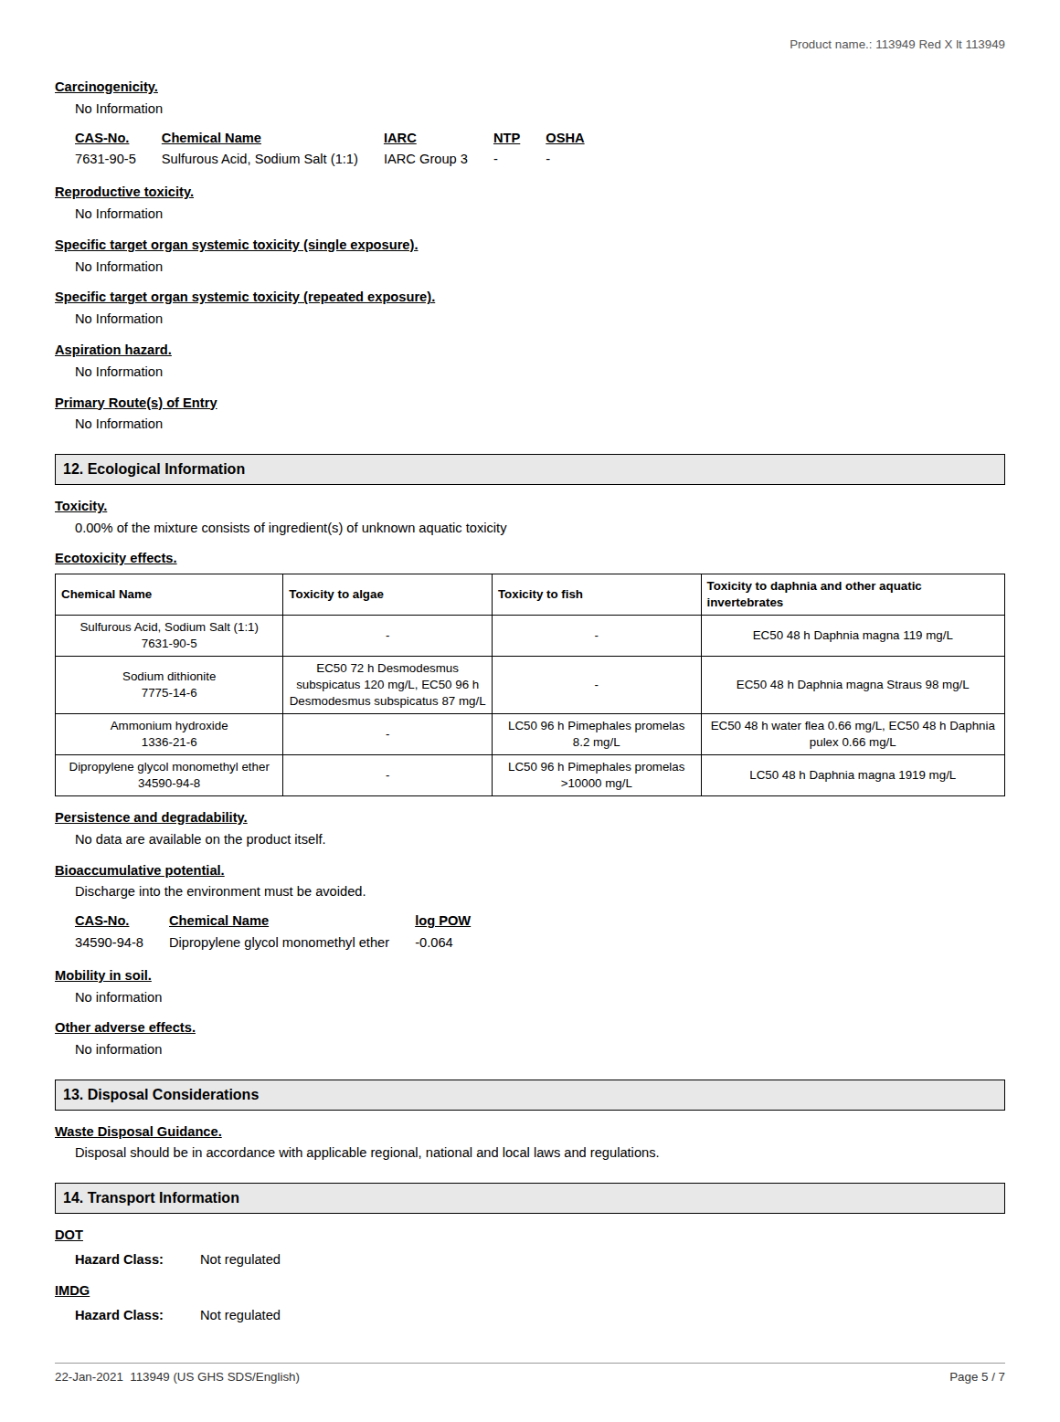Product name.: 113949 Red X lt 113949
Carcinogenicity.
No Information
| CAS-No. | Chemical Name | IARC | NTP | OSHA |
| --- | --- | --- | --- | --- |
| 7631-90-5 | Sulfurous Acid, Sodium Salt (1:1) | IARC Group 3 | - | - |
Reproductive toxicity.
No Information
Specific target organ systemic toxicity (single exposure).
No Information
Specific target organ systemic toxicity (repeated exposure).
No Information
Aspiration hazard.
No Information
Primary Route(s) of Entry
No Information
12. Ecological Information
Toxicity.
0.00% of the mixture consists of ingredient(s) of unknown aquatic toxicity
Ecotoxicity effects.
| Chemical Name | Toxicity to algae | Toxicity to fish | Toxicity to daphnia and other aquatic invertebrates |
| --- | --- | --- | --- |
| Sulfurous Acid, Sodium Salt (1:1) 7631-90-5 | - | - | EC50 48 h Daphnia magna 119 mg/L |
| Sodium dithionite 7775-14-6 | EC50 72 h Desmodesmus subspicatus 120 mg/L, EC50 96 h Desmodesmus subspicatus 87 mg/L | - | EC50 48 h Daphnia magna Straus 98 mg/L |
| Ammonium hydroxide 1336-21-6 | - | LC50 96 h Pimephales promelas 8.2 mg/L | EC50 48 h water flea 0.66 mg/L, EC50 48 h Daphnia pulex 0.66 mg/L |
| Dipropylene glycol monomethyl ether 34590-94-8 | - | LC50 96 h Pimephales promelas >10000 mg/L | LC50 48 h Daphnia magna 1919 mg/L |
Persistence and degradability.
No data are available on the product itself.
Bioaccumulative potential.
Discharge into the environment must be avoided.
| CAS-No. | Chemical Name | log POW |
| --- | --- | --- |
| 34590-94-8 | Dipropylene glycol monomethyl ether | -0.064 |
Mobility in soil.
No information
Other adverse effects.
No information
13. Disposal Considerations
Waste Disposal Guidance.
Disposal should be in accordance with applicable regional, national and local laws and regulations.
14. Transport Information
DOT
| Hazard Class: | Not regulated |
IMDG
| Hazard Class: | Not regulated |
22-Jan-2021 113949 (US GHS SDS/English) Page 5 / 7